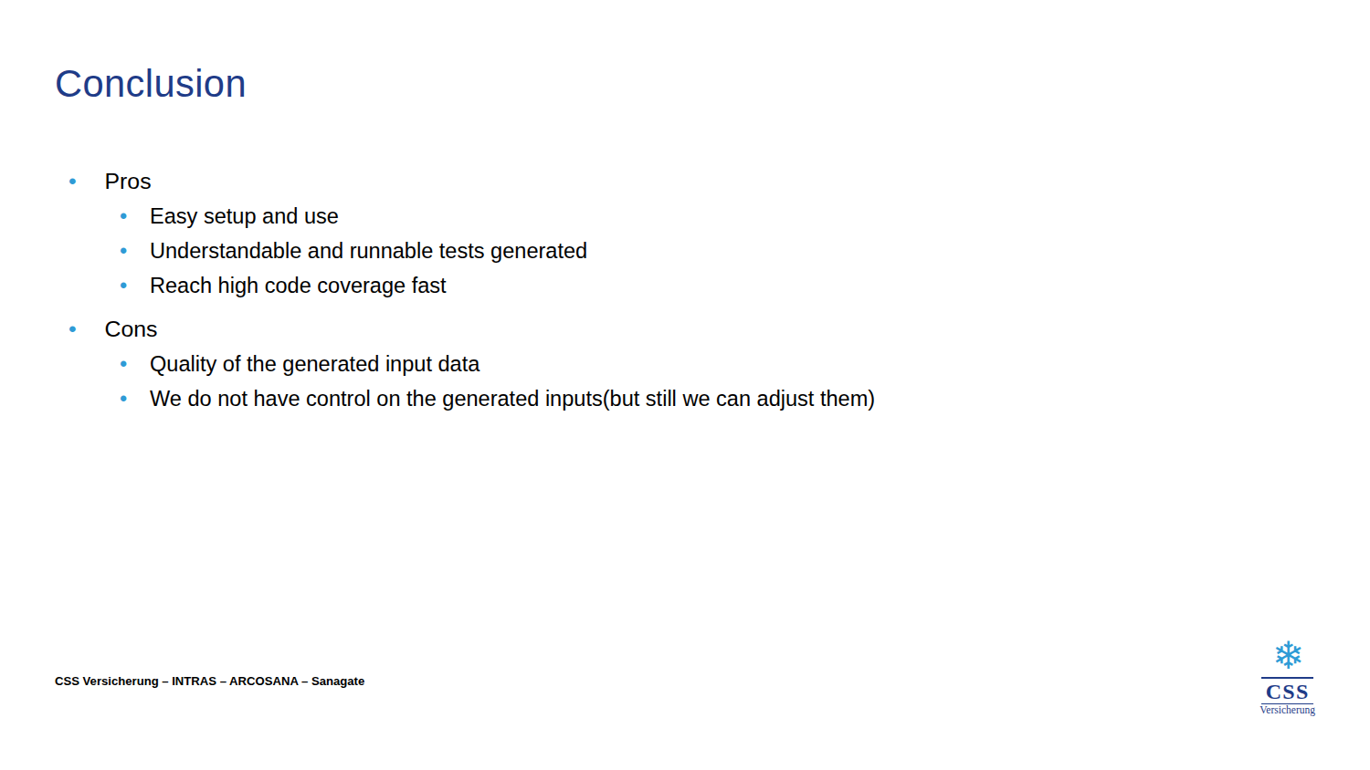Conclusion
Pros
Easy setup and use
Understandable and runnable tests generated
Reach high code coverage fast
Cons
Quality of the generated input data
We do not have control on the generated inputs(but still we can adjust them)
CSS Versicherung – INTRAS – ARCOSANA – Sanagate
❄
CSS
Versicherung